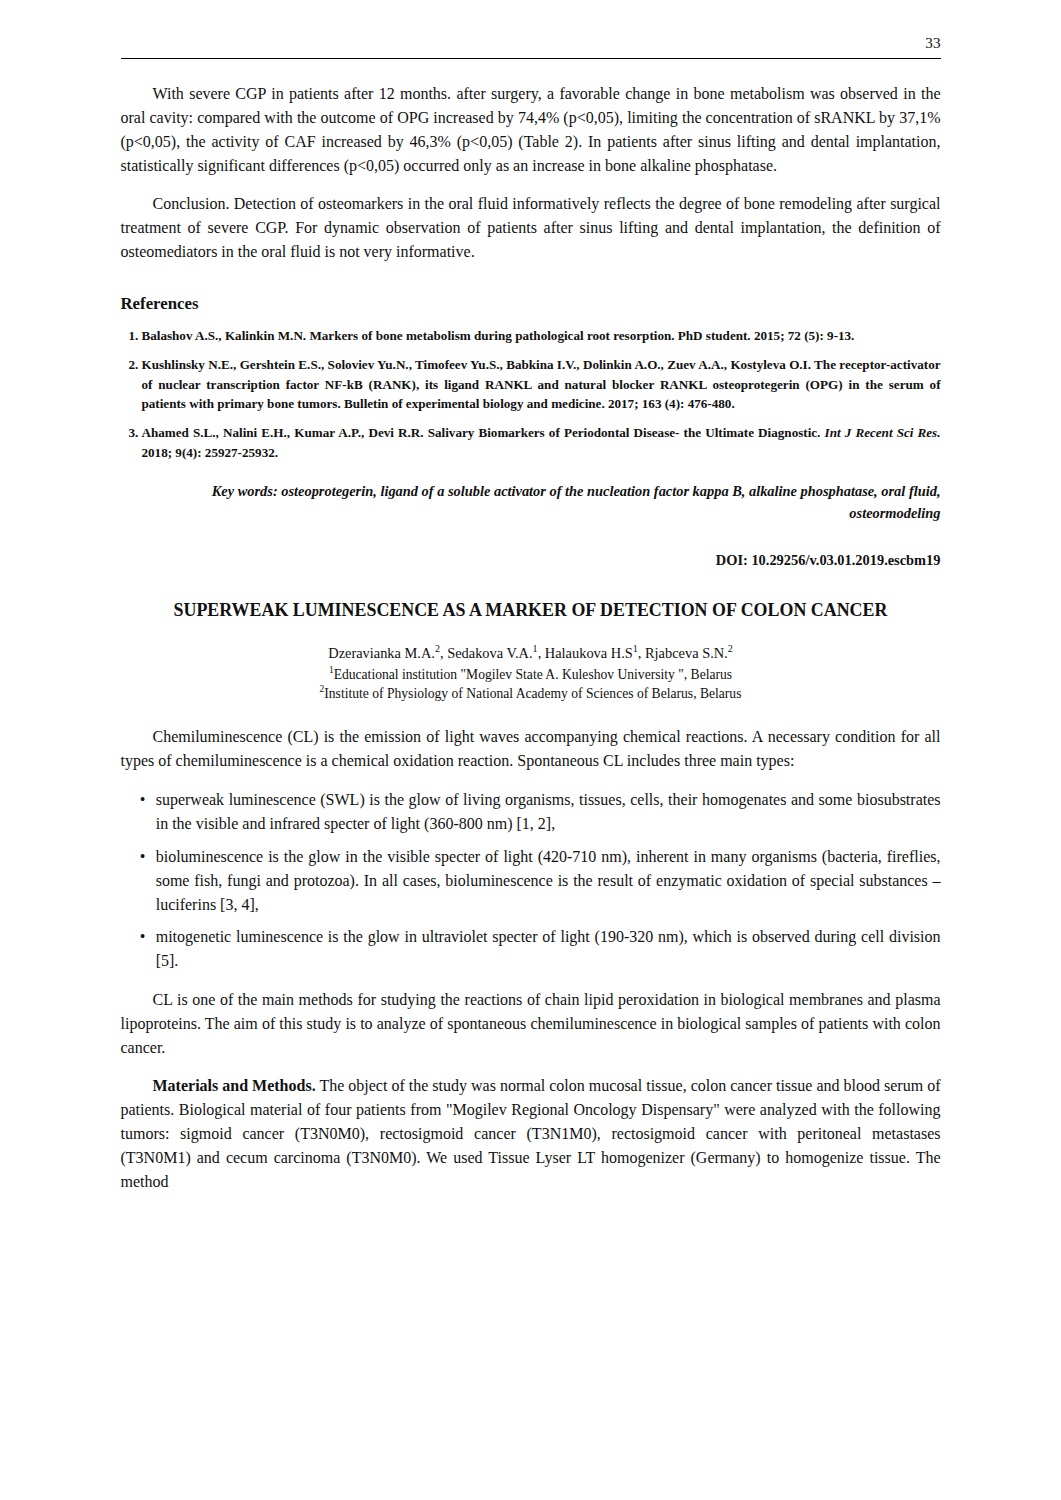33
With severe CGP in patients after 12 months. after surgery, a favorable change in bone metabolism was observed in the oral cavity: compared with the outcome of OPG increased by 74,4% (p<0,05), limiting the concentration of sRANKL by 37,1% (p<0,05), the activity of CAF increased by 46,3% (p<0,05) (Table 2). In patients after sinus lifting and dental implantation, statistically significant differences (p<0,05) occurred only as an increase in bone alkaline phosphatase.
Conclusion. Detection of osteomarkers in the oral fluid informatively reflects the degree of bone remodeling after surgical treatment of severe CGP. For dynamic observation of patients after sinus lifting and dental implantation, the definition of osteomediators in the oral fluid is not very informative.
References
Balashov A.S., Kalinkin M.N. Markers of bone metabolism during pathological root resorption. PhD student. 2015; 72 (5): 9-13.
Kushlinsky N.E., Gershtein E.S., Soloviev Yu.N., Timofeev Yu.S., Babkina I.V., Dolinkin A.O., Zuev A.A., Kostyleva O.I. The receptor-activator of nuclear transcription factor NF-kB (RANK), its ligand RANKL and natural blocker RANKL osteoprotegerin (OPG) in the serum of patients with primary bone tumors. Bulletin of experimental biology and medicine. 2017; 163 (4): 476-480.
Ahamed S.L., Nalini E.H., Kumar A.P., Devi R.R. Salivary Biomarkers of Periodontal Disease- the Ultimate Diagnostic. Int J Recent Sci Res. 2018; 9(4): 25927-25932.
Key words: osteoprotegerin, ligand of a soluble activator of the nucleation factor kappa B, alkaline phosphatase, oral fluid, osteormodeling
DOI: 10.29256/v.03.01.2019.escbm19
Superweak Luminescence as a Marker of Detection of Colon Cancer
Dzeravianka M.A.2, Sedakova V.A.1, Halaukova H.S1, Rjabceva S.N.2
1Educational institution "Mogilev State A. Kuleshov University ", Belarus
2Institute of Physiology of National Academy of Sciences of Belarus, Belarus
Chemiluminescence (CL) is the emission of light waves accompanying chemical reactions. A necessary condition for all types of chemiluminescence is a chemical oxidation reaction. Spontaneous CL includes three main types:
superweak luminescence (SWL) is the glow of living organisms, tissues, cells, their homogenates and some biosubstrates in the visible and infrared specter of light (360-800 nm) [1, 2],
bioluminescence is the glow in the visible specter of light (420-710 nm), inherent in many organisms (bacteria, fireflies, some fish, fungi and protozoa). In all cases, bioluminescence is the result of enzymatic oxidation of special substances – luciferins [3, 4],
mitogenetic luminescence is the glow in ultraviolet specter of light (190-320 nm), which is observed during cell division [5].
CL is one of the main methods for studying the reactions of chain lipid peroxidation in biological membranes and plasma lipoproteins. The aim of this study is to analyze of spontaneous chemiluminescence in biological samples of patients with colon cancer.
Materials and Methods. The object of the study was normal colon mucosal tissue, colon cancer tissue and blood serum of patients. Biological material of four patients from "Mogilev Regional Oncology Dispensary" were analyzed with the following tumors: sigmoid cancer (T3N0M0), rectosigmoid cancer (T3N1M0), rectosigmoid cancer with peritoneal metastases (T3N0M1) and cecum carcinoma (T3N0M0). We used Tissue Lyser LT homogenizer (Germany) to homogenize tissue. The method